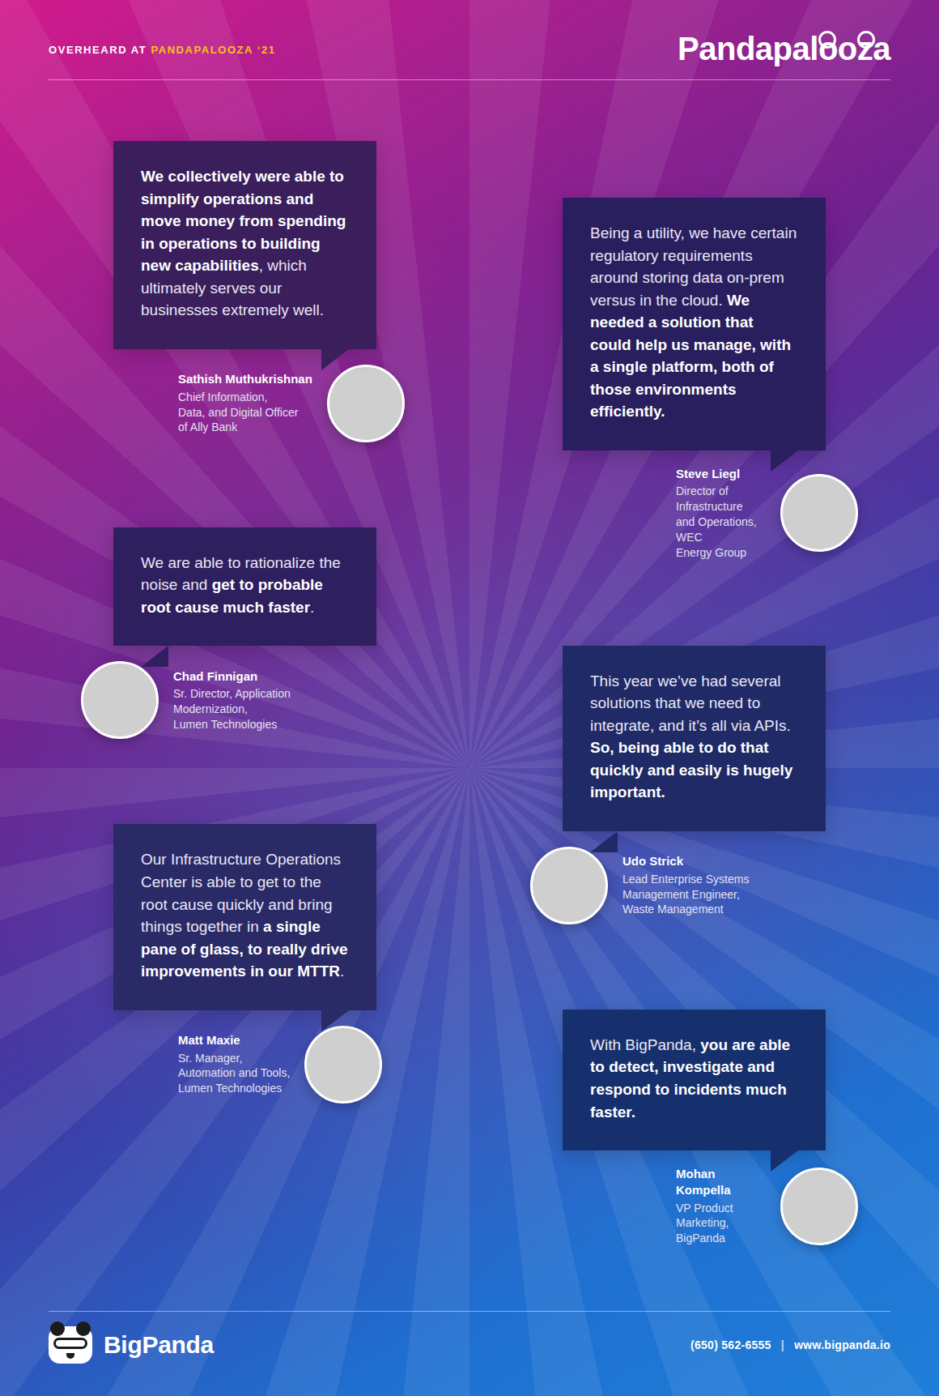Overheard at Pandapalooza ‘21
Pandapalooza
We collectively were able to simplify operations and move money from spending in operations to building new capabilities, which ultimately serves our businesses extremely well.
Sathish Muthukrishnan Chief Information,
Data, and Digital Officer
of Ally Bank
We are able to rationalize the noise and get to probable root cause much faster.
Chad Finnigan Sr. Director, Application
Modernization,
Lumen Technologies
Our Infrastructure Operations Center is able to get to the root cause quickly and bring things together in a single pane of glass, to really drive improvements in our MTTR.
Matt Maxie Sr. Manager,
Automation and Tools,
Lumen Technologies
Being a utility, we have certain regulatory requirements around storing data on-prem versus in the cloud. We needed a solution that could help us manage, with a single platform, both of those environments efficiently.
Steve Liegl Director of Infrastructure
and Operations, WEC
Energy Group
This year we’ve had several solutions that we need to integrate, and it’s all via APIs. So, being able to do that quickly and easily is hugely important.
Udo Strick Lead Enterprise Systems
Management Engineer,
Waste Management
With BigPanda, you are able to detect, investigate and respond to incidents much faster.
Mohan Kompella VP Product Marketing,
BigPanda
BigPanda
(650) 562-6555 | www.bigpanda.io